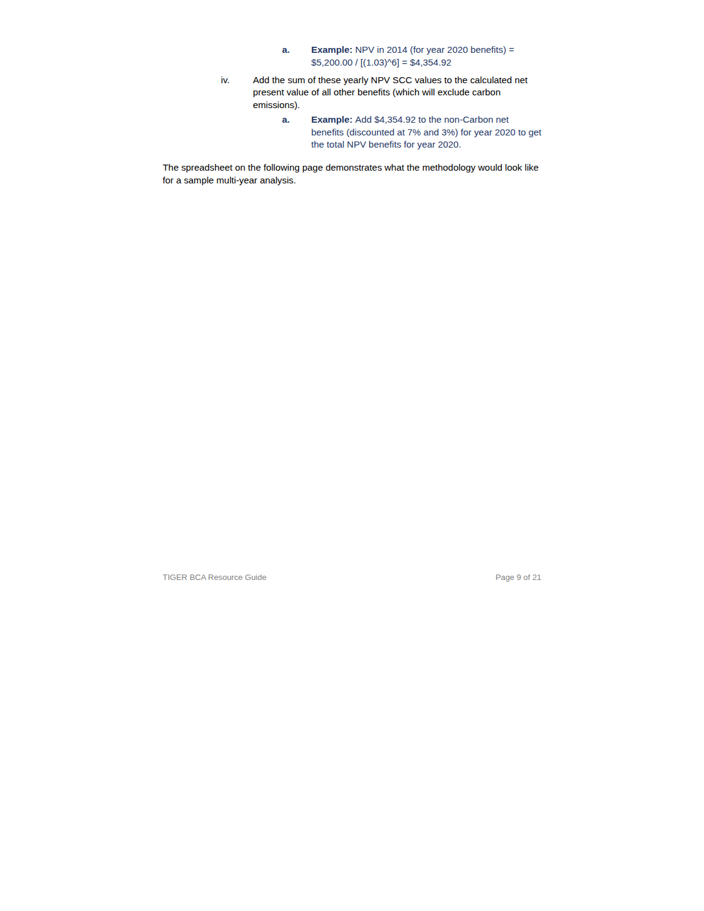a. Example: NPV in 2014 (for year 2020 benefits) = $5,200.00 / [(1.03)^6] = $4,354.92
iv. Add the sum of these yearly NPV SCC values to the calculated net present value of all other benefits (which will exclude carbon emissions).
a. Example: Add $4,354.92 to the non-Carbon net benefits (discounted at 7% and 3%) for year 2020 to get the total NPV benefits for year 2020.
The spreadsheet on the following page demonstrates what the methodology would look like for a sample multi-year analysis.
TIGER BCA Resource Guide Page 9 of 21